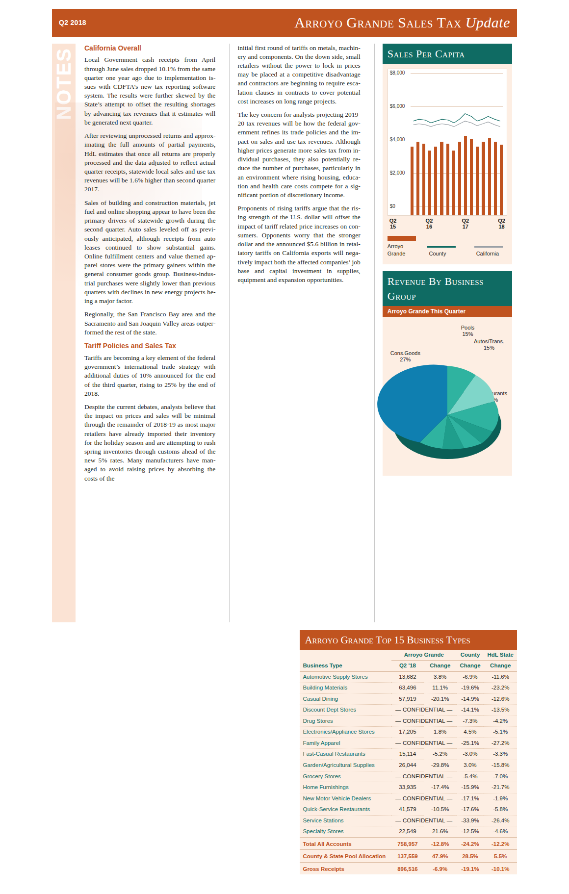Q2 2018
Arroyo Grande Sales Tax Update
NOTES
California Overall
Local Government cash receipts from April through June sales dropped 10.1% from the same quarter one year ago due to implementation issues with CDFTA’s new tax reporting software system. The results were further skewed by the State’s attempt to offset the resulting shortages by advancing tax revenues that it estimates will be generated next quarter.
After reviewing unprocessed returns and approximating the full amounts of partial payments, HdL estimates that once all returns are properly processed and the data adjusted to reflect actual quarter receipts, statewide local sales and use tax revenues will be 1.6% higher than second quarter 2017.
Sales of building and construction materials, jet fuel and online shopping appear to have been the primary drivers of statewide growth during the second quarter. Auto sales leveled off as previously anticipated, although receipts from auto leases continued to show substantial gains. Online fulfillment centers and value themed apparel stores were the primary gainers within the general consumer goods group. Business-industrial purchases were slightly lower than previous quarters with declines in new energy projects being a major factor.
Regionally, the San Francisco Bay area and the Sacramento and San Joaquin Valley areas outperformed the rest of the state.
Tariff Policies and Sales Tax
Tariffs are becoming a key element of the federal government’s international trade strategy with additional duties of 10% announced for the end of the third quarter, rising to 25% by the end of 2018.
Despite the current debates, analysts believe that the impact on prices and sales will be minimal through the remainder of 2018-19 as most major retailers have already imported their inventory for the holiday season and are attempting to rush spring inventories through customs ahead of the new 5% rates. Many manufacturers have managed to avoid raising prices by absorbing the costs of the
initial first round of tariffs on metals, machinery and components. On the down side, small retailers without the power to lock in prices may be placed at a competitive disadvantage and contractors are beginning to require escalation clauses in contracts to cover potential cost increases on long range projects.
The key concern for analysts projecting 2019-20 tax revenues will be how the federal government refines its trade policies and the impact on sales and use tax revenues. Although higher prices generate more sales tax from individual purchases, they also potentially reduce the number of purchases, particularly in an environment where rising housing, education and health care costs compete for a significant portion of discretionary income.
Proponents of rising tariffs argue that the rising strength of the U.S. dollar will offset the impact of tariff related price increases on consumers. Opponents worry that the stronger dollar and the announced $5.6 billion in retaliatory tariffs on California exports will negatively impact both the affected companies’ job base and capital investment in supplies, equipment and expansion opportunities.
Sales Per Capita
$8,000
$6,000
$4,000
$2,000
$0
Q2
15
Q2
16
Q2
17
Q2
18
Arroyo Grande County California
Revenue By Business Group
Arroyo Grande This Quarter
Pools
15%
Autos/Trans.
15%
Cons.Goods
27%
Restaurants
14%
Building
7%
Food/Drug
7%
Fuel
7%
Bus./Ind.
7%
Arroyo Grande Top 15 Business Types
| | Arroyo Grande | County | HdL State |
| --- | --- | --- | --- |
| Business Type | Q2 '18 | Change | Change | Change |
| Automotive Supply Stores | 13,682 | 3.8% | -6.9% | -11.6% |
| Building Materials | 63,496 | 11.1% | -19.6% | -23.2% |
| Casual Dining | 57,919 | -20.1% | -14.9% | -12.6% |
| Discount Dept Stores | — CONFIDENTIAL — | -14.1% | -13.5% |
| Drug Stores | — CONFIDENTIAL — | -7.3% | -4.2% |
| Electronics/Appliance Stores | 17,205 | 1.8% | 4.5% | -5.1% |
| Family Apparel | — CONFIDENTIAL — | -25.1% | -27.2% |
| Fast-Casual Restaurants | 15,114 | -5.2% | -3.0% | -3.3% |
| Garden/Agricultural Supplies | 26,044 | -29.8% | 3.0% | -15.8% |
| Grocery Stores | — CONFIDENTIAL — | -5.4% | -7.0% |
| Home Furnishings | 33,935 | -17.4% | -15.9% | -21.7% |
| New Motor Vehicle Dealers | — CONFIDENTIAL — | -17.1% | -1.9% |
| Quick-Service Restaurants | 41,579 | -10.5% | -17.6% | -5.8% |
| Service Stations | — CONFIDENTIAL — | -33.9% | -26.4% |
| Specialty Stores | 22,549 | 21.6% | -12.5% | -4.6% |
| Total All Accounts | 758,957 | -12.8% | -24.2% | -12.2% |
| County & State Pool Allocation | 137,559 | 47.9% | 28.5% | 5.5% |
| Gross Receipts | 896,516 | -6.9% | -19.1% | -10.1% |